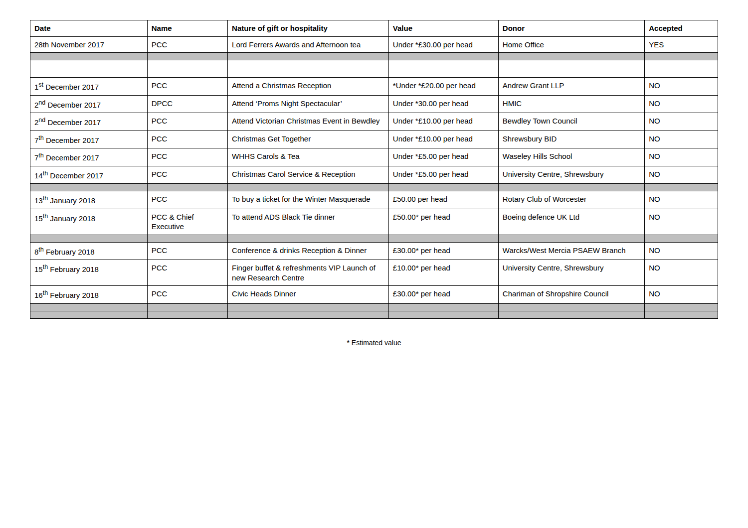| Date | Name | Nature of gift or hospitality | Value | Donor | Accepted |
| --- | --- | --- | --- | --- | --- |
| 28th November 2017 | PCC | Lord Ferrers Awards and Afternoon tea | Under *£30.00 per head | Home Office | YES |
| 1 st December 2017 | PCC | Attend a Christmas Reception | *Under *£20.00 per head | Andrew Grant LLP | NO |
| 2 nd December 2017 | DPCC | Attend ‘Proms Night Spectacular’ | Under *30.00 per head | HMIC | NO |
| 2 nd December 2017 | PCC | Attend Victorian Christmas Event in Bewdley | Under *£10.00 per head | Bewdley Town Council | NO |
| 7 th December 2017 | PCC | Christmas Get Together | Under *£10.00 per head | Shrewsbury BID | NO |
| 7 th December 2017 | PCC | WHHS Carols & Tea | Under *£5.00 per head | Waseley Hills School | NO |
| 14 th December 2017 | PCC | Christmas Carol Service & Reception | Under *£5.00 per head | University Centre, Shrewsbury | NO |
| 13 th January 2018 | PCC | To buy a ticket for the Winter Masquerade | £50.00 per head | Rotary Club of Worcester | NO |
| 15 th January 2018 | PCC & Chief Executive | To attend ADS Black Tie dinner | £50.00* per head | Boeing defence UK Ltd | NO |
| 8 th February 2018 | PCC | Conference & drinks Reception & Dinner | £30.00* per head | Warcks/West Mercia PSAEW Branch | NO |
| 15 th February 2018 | PCC | Finger buffet & refreshments VIP Launch of new Research Centre | £10.00* per head | University Centre, Shrewsbury | NO |
| 16 th February 2018 | PCC | Civic Heads Dinner | £30.00* per head | Chariman of Shropshire Council | NO |
* Estimated value